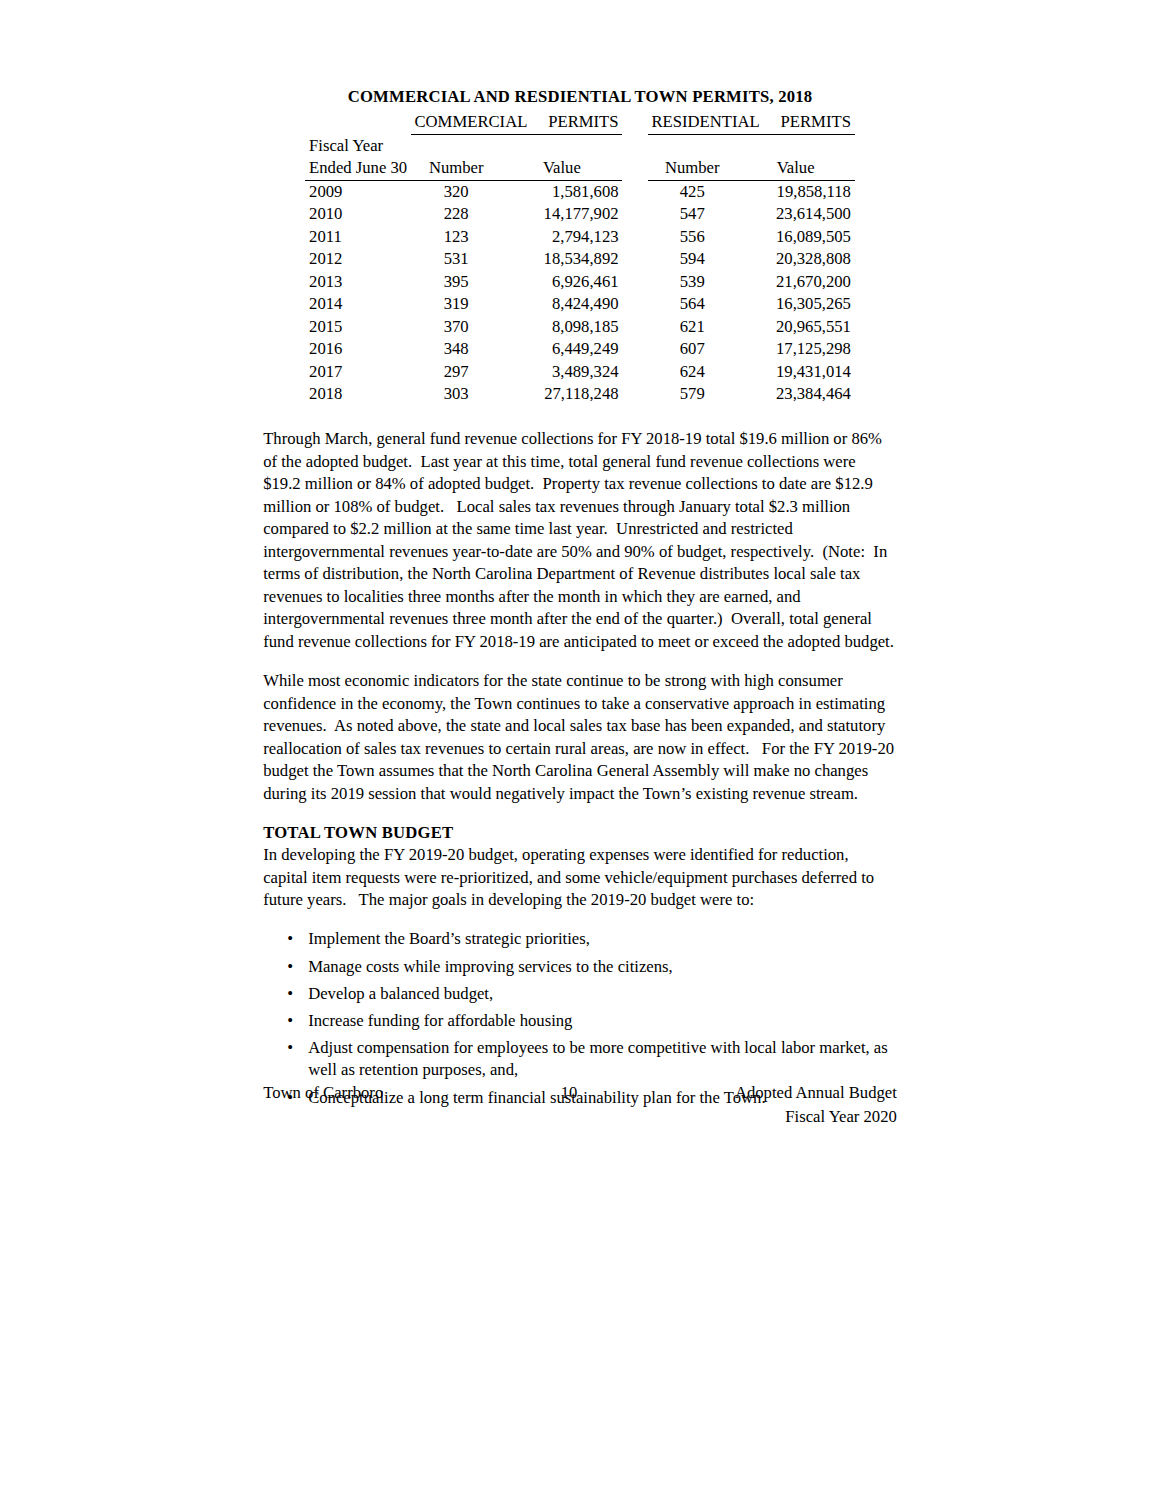COMMERCIAL AND RESDIENTIAL TOWN PERMITS, 2018
| | COMMERCIAL PERMITS | | RESIDENTIAL PERMITS |
| --- | --- | --- | --- |
| Fiscal Year | | | | | |
| Ended June 30 | Number | Value | | Number | Value |
| 2009 | 320 | 1,581,608 | | 425 | 19,858,118 |
| 2010 | 228 | 14,177,902 | | 547 | 23,614,500 |
| 2011 | 123 | 2,794,123 | | 556 | 16,089,505 |
| 2012 | 531 | 18,534,892 | | 594 | 20,328,808 |
| 2013 | 395 | 6,926,461 | | 539 | 21,670,200 |
| 2014 | 319 | 8,424,490 | | 564 | 16,305,265 |
| 2015 | 370 | 8,098,185 | | 621 | 20,965,551 |
| 2016 | 348 | 6,449,249 | | 607 | 17,125,298 |
| 2017 | 297 | 3,489,324 | | 624 | 19,431,014 |
| 2018 | 303 | 27,118,248 | | 579 | 23,384,464 |
Through March, general fund revenue collections for FY 2018-19 total $19.6 million or 86% of the adopted budget. Last year at this time, total general fund revenue collections were $19.2 million or 84% of adopted budget. Property tax revenue collections to date are $12.9 million or 108% of budget. Local sales tax revenues through January total $2.3 million compared to $2.2 million at the same time last year. Unrestricted and restricted intergovernmental revenues year-to-date are 50% and 90% of budget, respectively. (Note: In terms of distribution, the North Carolina Department of Revenue distributes local sale tax revenues to localities three months after the month in which they are earned, and intergovernmental revenues three month after the end of the quarter.) Overall, total general fund revenue collections for FY 2018-19 are anticipated to meet or exceed the adopted budget.
While most economic indicators for the state continue to be strong with high consumer confidence in the economy, the Town continues to take a conservative approach in estimating revenues. As noted above, the state and local sales tax base has been expanded, and statutory reallocation of sales tax revenues to certain rural areas, are now in effect. For the FY 2019-20 budget the Town assumes that the North Carolina General Assembly will make no changes during its 2019 session that would negatively impact the Town’s existing revenue stream.
TOTAL TOWN BUDGET
In developing the FY 2019-20 budget, operating expenses were identified for reduction, capital item requests were re-prioritized, and some vehicle/equipment purchases deferred to future years. The major goals in developing the 2019-20 budget were to:
Implement the Board’s strategic priorities,
Manage costs while improving services to the citizens,
Develop a balanced budget,
Increase funding for affordable housing
Adjust compensation for employees to be more competitive with local labor market, as well as retention purposes, and,
Conceptualize a long term financial sustainability plan for the Town.
Town of Carrboro
10
Adopted Annual Budget
Fiscal Year 2020